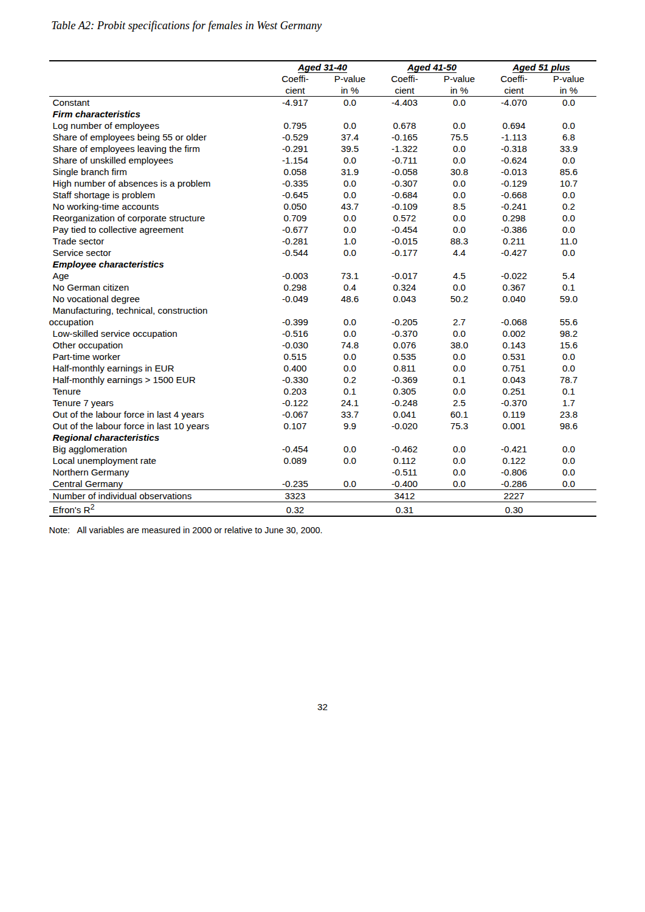Table A2: Probit specifications for females in West Germany
| | Aged 31-40 | Aged 41-50 | Aged 51 plus |
| --- | --- | --- | --- |
| | Coeffi- | P-value | Coeffi- | P-value | Coeffi- | P-value |
| | cient | in % | cient | in % | cient | in % |
| Constant | -4.917 | 0.0 | -4.403 | 0.0 | -4.070 | 0.0 |
| Firm characteristics | | | | | | |
| Log number of employees | 0.795 | 0.0 | 0.678 | 0.0 | 0.694 | 0.0 |
| Share of employees being 55 or older | -0.529 | 37.4 | -0.165 | 75.5 | -1.113 | 6.8 |
| Share of employees leaving the firm | -0.291 | 39.5 | -1.322 | 0.0 | -0.318 | 33.9 |
| Share of unskilled employees | -1.154 | 0.0 | -0.711 | 0.0 | -0.624 | 0.0 |
| Single branch firm | 0.058 | 31.9 | -0.058 | 30.8 | -0.013 | 85.6 |
| High number of absences is a problem | -0.335 | 0.0 | -0.307 | 0.0 | -0.129 | 10.7 |
| Staff shortage is problem | -0.645 | 0.0 | -0.684 | 0.0 | -0.668 | 0.0 |
| No working-time accounts | 0.050 | 43.7 | -0.109 | 8.5 | -0.241 | 0.2 |
| Reorganization of corporate structure | 0.709 | 0.0 | 0.572 | 0.0 | 0.298 | 0.0 |
| Pay tied to collective agreement | -0.677 | 0.0 | -0.454 | 0.0 | -0.386 | 0.0 |
| Trade sector | -0.281 | 1.0 | -0.015 | 88.3 | 0.211 | 11.0 |
| Service sector | -0.544 | 0.0 | -0.177 | 4.4 | -0.427 | 0.0 |
| Employee characteristics | | | | | | |
| Age | -0.003 | 73.1 | -0.017 | 4.5 | -0.022 | 5.4 |
| No German citizen | 0.298 | 0.4 | 0.324 | 0.0 | 0.367 | 0.1 |
| No vocational degree | -0.049 | 48.6 | 0.043 | 50.2 | 0.040 | 59.0 |
| Manufacturing, technical, construction | | | | | | |
| occupation | -0.399 | 0.0 | -0.205 | 2.7 | -0.068 | 55.6 |
| Low-skilled service occupation | -0.516 | 0.0 | -0.370 | 0.0 | 0.002 | 98.2 |
| Other occupation | -0.030 | 74.8 | 0.076 | 38.0 | 0.143 | 15.6 |
| Part-time worker | 0.515 | 0.0 | 0.535 | 0.0 | 0.531 | 0.0 |
| Half-monthly earnings in EUR | 0.400 | 0.0 | 0.811 | 0.0 | 0.751 | 0.0 |
| Half-monthly earnings > 1500 EUR | -0.330 | 0.2 | -0.369 | 0.1 | 0.043 | 78.7 |
| Tenure | 0.203 | 0.1 | 0.305 | 0.0 | 0.251 | 0.1 |
| Tenure 7 years | -0.122 | 24.1 | -0.248 | 2.5 | -0.370 | 1.7 |
| Out of the labour force in last 4 years | -0.067 | 33.7 | 0.041 | 60.1 | 0.119 | 23.8 |
| Out of the labour force in last 10 years | 0.107 | 9.9 | -0.020 | 75.3 | 0.001 | 98.6 |
| Regional characteristics | | | | | | |
| Big agglomeration | -0.454 | 0.0 | -0.462 | 0.0 | -0.421 | 0.0 |
| Local unemployment rate | 0.089 | 0.0 | 0.112 | 0.0 | 0.122 | 0.0 |
| Northern Germany | | | -0.511 | 0.0 | -0.806 | 0.0 |
| Central Germany | -0.235 | 0.0 | -0.400 | 0.0 | -0.286 | 0.0 |
| Number of individual observations | 3323 | | 3412 | | 2227 | |
| Efron's R 2 | 0.32 | | 0.31 | | 0.30 | |
Note: All variables are measured in 2000 or relative to June 30, 2000.
32